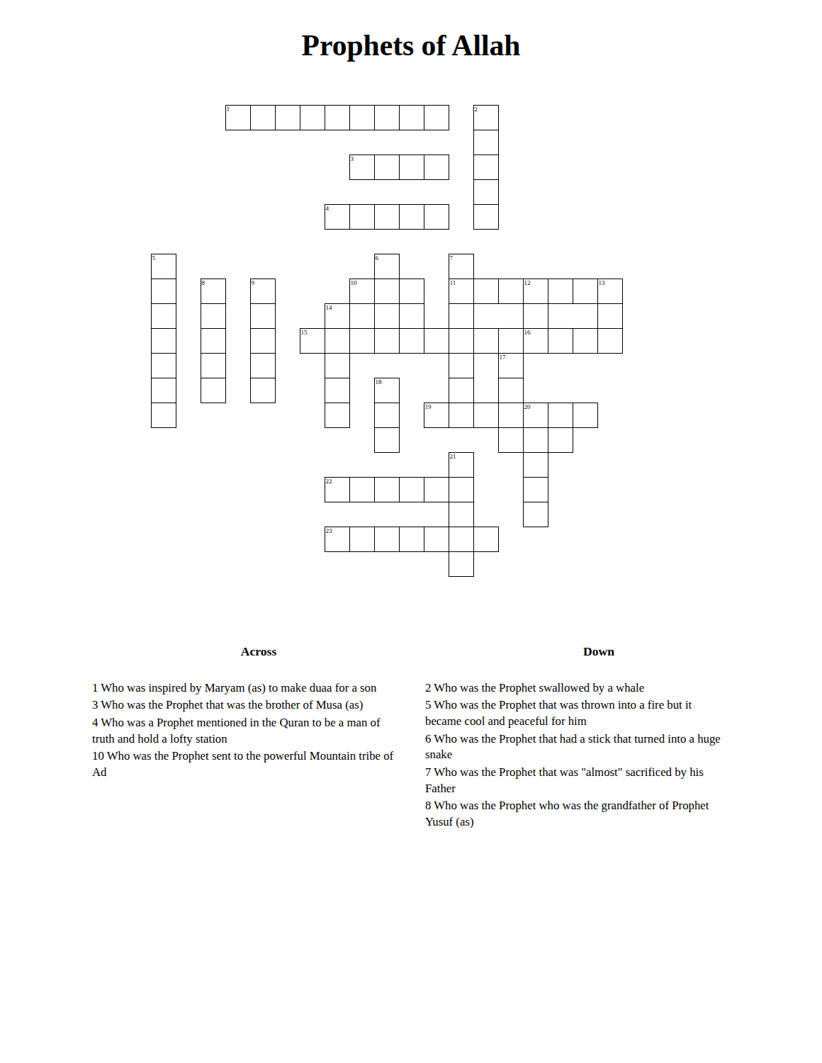Prophets of Allah
| | | | 1 | | | | | | | | | | 2 | | | | | | | |
| | | | | | | | | 3 | | | | | | | | | | | | |
| | | | | | | | 4 | | | | | | | | | | | | | |
| 5 | | | | | | | | | 6 | | | 7 | | | | | | | | |
| | | 8 | | 9 | | | | 10 | | | | 11 | | | 12 | | | 13 | | |
| | | | | | | | 14 | | | | | | | | | | | | | |
| | | | | | | 15 | | | | | | | | | 16 | | | | | |
| | | | | | | | | | | | | | | 17 | | | | | | |
| | | | | | | | | | 18 | | | | | | | | | | | |
| | | | | | | | | | | | 19 | | | | 20 | | | | | |
| | | | | | | | | | | | | 21 | | | | | | | | |
| | | | | | | | 22 | | | | | | | | | | | | | |
| | | | | | | | 23 | | | | | | | | | | | | | |
Across
1 Who was inspired by Maryam (as) to make duaa for a son
3 Who was the Prophet that was the brother of Musa (as)
4 Who was a Prophet mentioned in the Quran to be a man of truth and hold a lofty station
10 Who was the Prophet sent to the powerful Mountain tribe of Ad
Down
2 Who was the Prophet swallowed by a whale
5 Who was the Prophet that was thrown into a fire but it became cool and peaceful for him
6 Who was the Prophet that had a stick that turned into a huge snake
7 Who was the Prophet that was "almost" sacrificed by his Father
8 Who was the Prophet who was the grandfather of Prophet Yusuf (as)